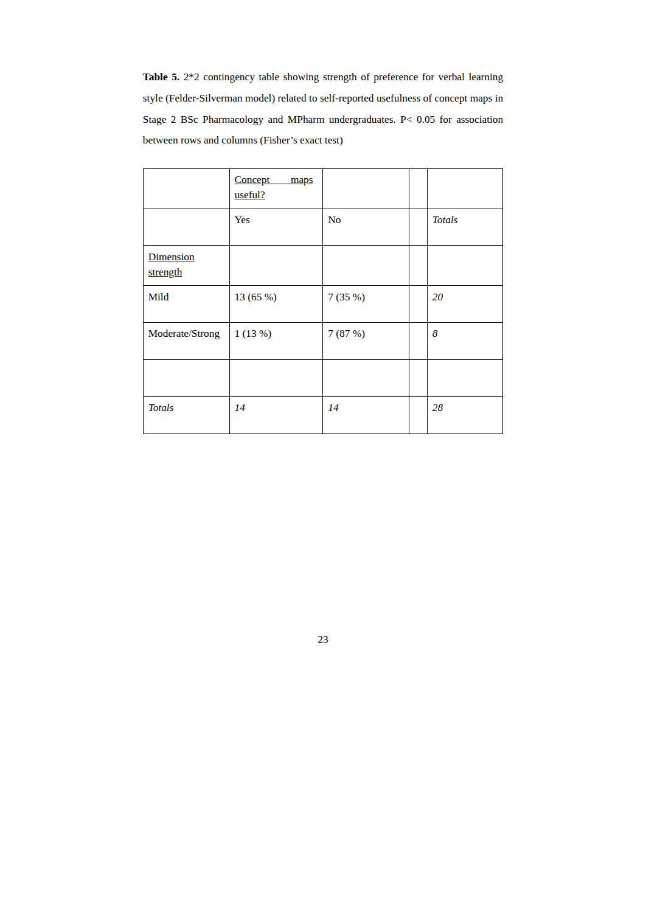Table 5. 2*2 contingency table showing strength of preference for verbal learning style (Felder-Silverman model) related to self-reported usefulness of concept maps in Stage 2 BSc Pharmacology and MPharm undergraduates. P< 0.05 for association between rows and columns (Fisher’s exact test)
| | Concept maps useful? | | | |
| | Yes | No | | Totals |
| Dimension strength | | | | |
| Mild | 13 (65 %) | 7 (35 %) | | 20 |
| Moderate/Strong | 1 (13 %) | 7 (87 %) | | 8 |
| Totals | 14 | 14 | | 28 |
23